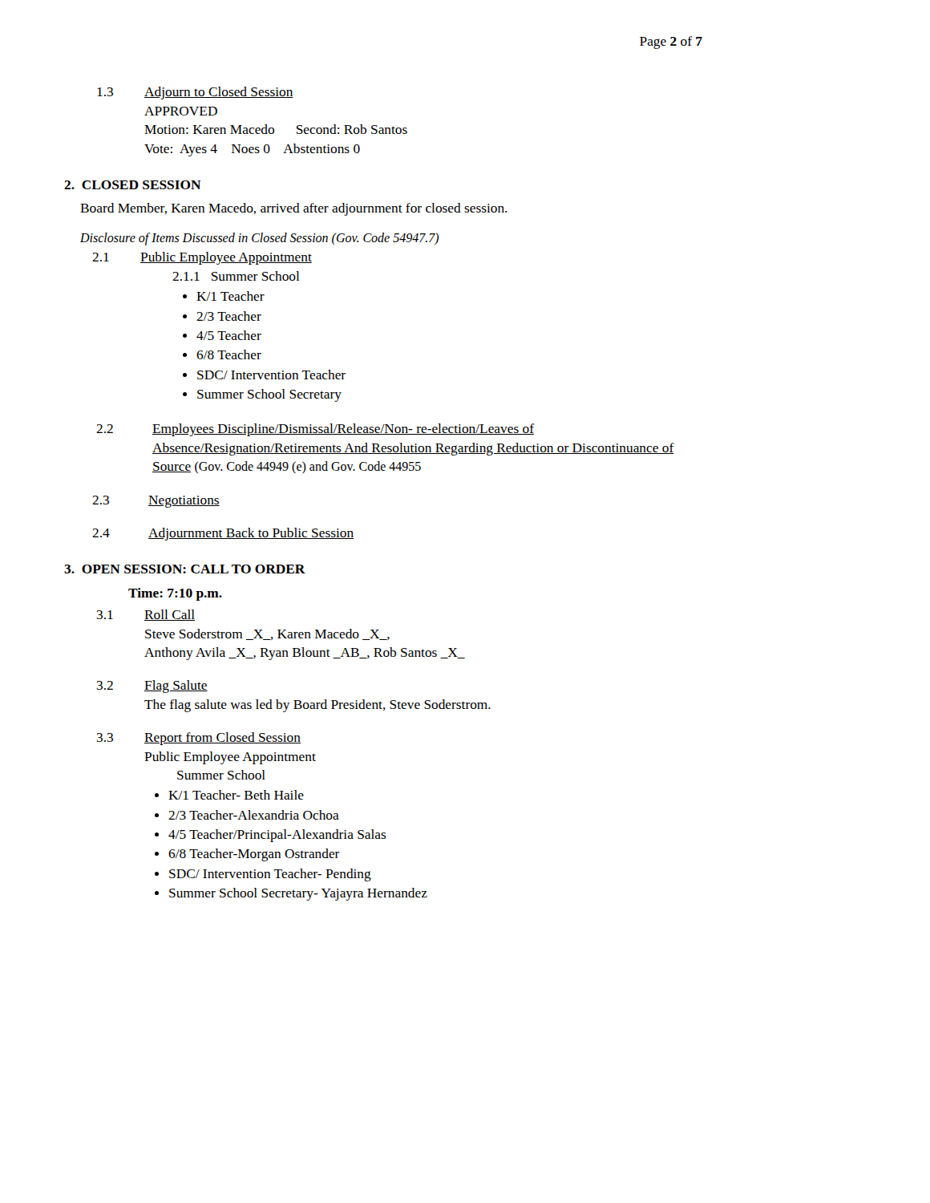Page 2 of 7
1.3
Adjourn to Closed Session
APPROVED
Motion: Karen Macedo Second: Rob Santos
Vote: Ayes 4 Noes 0 Abstentions 0
2. CLOSED SESSION
Board Member, Karen Macedo, arrived after adjournment for closed session.
Disclosure of Items Discussed in Closed Session (Gov. Code 54947.7)
2.1
Public Employee Appointment
2.1.1 Summer School
K/1 Teacher
2/3 Teacher
4/5 Teacher
6/8 Teacher
SDC/ Intervention Teacher
Summer School Secretary
2.2
Employees Discipline/Dismissal/Release/Non- re-election/Leaves of Absence/Resignation/Retirements And Resolution Regarding Reduction or Discontinuance of Source (Gov. Code 44949 (e) and Gov. Code 44955
2.3
Negotiations
2.4
Adjournment Back to Public Session
3. OPEN SESSION: CALL TO ORDER
Time: 7:10 p.m.
3.1
Roll Call
Steve Soderstrom _X_, Karen Macedo _X_,
Anthony Avila _X_, Ryan Blount _AB_, Rob Santos _X_
3.2
Flag Salute
The flag salute was led by Board President, Steve Soderstrom.
3.3
Report from Closed Session
Public Employee Appointment
Summer School
K/1 Teacher- Beth Haile
2/3 Teacher-Alexandria Ochoa
4/5 Teacher/Principal-Alexandria Salas
6/8 Teacher-Morgan Ostrander
SDC/ Intervention Teacher- Pending
Summer School Secretary- Yajayra Hernandez